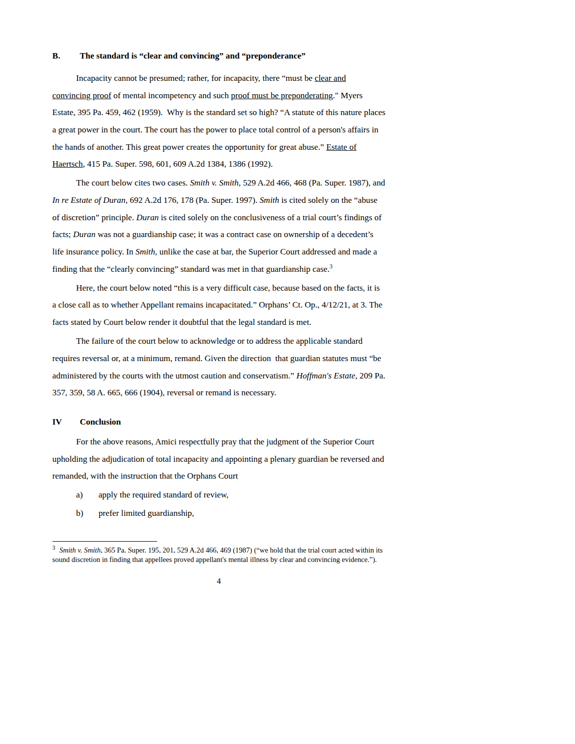B. The standard is “clear and convincing” and “preponderance”
Incapacity cannot be presumed; rather, for incapacity, there “must be clear and convincing proof of mental incompetency and such proof must be preponderating." Myers Estate, 395 Pa. 459, 462 (1959). Why is the standard set so high? “A statute of this nature places a great power in the court. The court has the power to place total control of a person's affairs in the hands of another. This great power creates the opportunity for great abuse.” Estate of Haertsch, 415 Pa. Super. 598, 601, 609 A.2d 1384, 1386 (1992).
The court below cites two cases. Smith v. Smith, 529 A.2d 466, 468 (Pa. Super. 1987), and In re Estate of Duran, 692 A.2d 176, 178 (Pa. Super. 1997). Smith is cited solely on the “abuse of discretion” principle. Duran is cited solely on the conclusiveness of a trial court’s findings of facts; Duran was not a guardianship case; it was a contract case on ownership of a decedent’s life insurance policy. In Smith, unlike the case at bar, the Superior Court addressed and made a finding that the “clearly convincing” standard was met in that guardianship case.3
Here, the court below noted “this is a very difficult case, because based on the facts, it is a close call as to whether Appellant remains incapacitated.” Orphans’ Ct. Op., 4/12/21, at 3. The facts stated by Court below render it doubtful that the legal standard is met.
The failure of the court below to acknowledge or to address the applicable standard requires reversal or, at a minimum, remand. Given the direction that guardian statutes must “be administered by the courts with the utmost caution and conservatism.” Hoffman's Estate, 209 Pa. 357, 359, 58 A. 665, 666 (1904), reversal or remand is necessary.
IVConclusion
For the above reasons, Amici respectfully pray that the judgment of the Superior Court upholding the adjudication of total incapacity and appointing a plenary guardian be reversed and remanded, with the instruction that the Orphans Court
a) apply the required standard of review,
b) prefer limited guardianship,
3 Smith v. Smith, 365 Pa. Super. 195, 201, 529 A.2d 466, 469 (1987) (“we hold that the trial court acted within its sound discretion in finding that appellees proved appellant's mental illness by clear and convincing evidence.”).
4